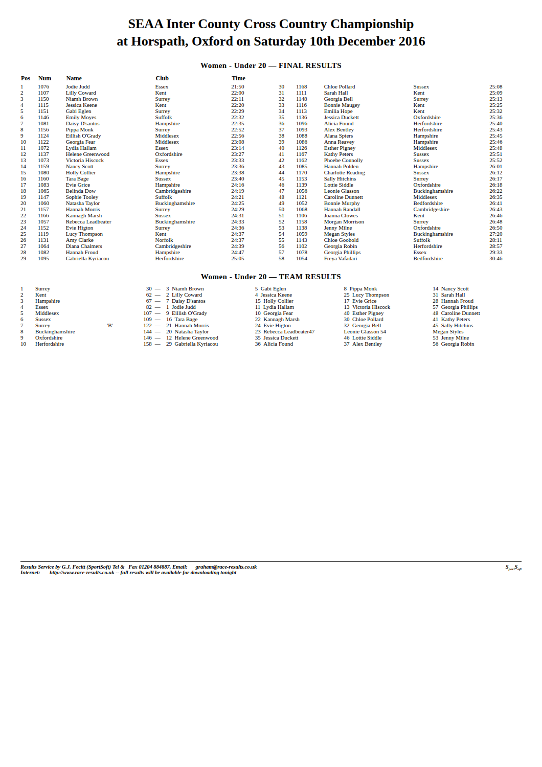SEAA Inter County Cross Country Championship
at Horspath, Oxford on Saturday 10th December 2016
Women - Under 20 — FINAL RESULTS
| Pos | Num | Name | Club | Time |
| --- | --- | --- | --- | --- |
| 1 | 1076 | Jodie Judd | Essex | 21:50 |
| 2 | 1107 | Lilly Coward | Kent | 22:00 |
| 3 | 1150 | Niamh Brown | Surrey | 22:11 |
| 4 | 1115 | Jessica Keene | Kent | 22:20 |
| 5 | 1151 | Gabi Eglen | Surrey | 22:29 |
| 6 | 1146 | Emily Moyes | Suffolk | 22:32 |
| 7 | 1081 | Daisy D'santos | Hampshire | 22:35 |
| 8 | 1156 | Pippa Monk | Surrey | 22:52 |
| 9 | 1124 | Eillish O'Grady | Middlesex | 22:56 |
| 10 | 1122 | Georgia Fear | Middlesex | 23:08 |
| 11 | 1072 | Lydia Hallam | Essex | 23:14 |
| 12 | 1137 | Helene Greenwood | Oxfordshire | 23:27 |
| 13 | 1073 | Victoria Hiscock | Essex | 23:33 |
| 14 | 1159 | Nancy Scott | Surrey | 23:36 |
| 15 | 1080 | Holly Collier | Hampshire | 23:38 |
| 16 | 1160 | Tara Bage | Sussex | 23:40 |
| 17 | 1083 | Evie Grice | Hampshire | 24:16 |
| 18 | 1065 | Belinda Dow | Cambridgeshire | 24:19 |
| 19 | 1147 | Sophie Tooley | Suffolk | 24:21 |
| 20 | 1060 | Natasha Taylor | Buckinghamshire | 24:25 |
| 21 | 1157 | Hannah Morris | Surrey | 24:29 |
| 22 | 1166 | Kannagh Marsh | Sussex | 24:31 |
| 23 | 1057 | Rebecca Leadbeater | Buckinghamshire | 24:33 |
| 24 | 1152 | Evie Higton | Surrey | 24:36 |
| 25 | 1119 | Lucy Thompson | Kent | 24:37 |
| 26 | 1131 | Amy Clarke | Norfolk | 24:37 |
| 27 | 1064 | Diana Chalmers | Cambridgeshire | 24:39 |
| 28 | 1082 | Hannah Froud | Hampshire | 24:47 |
| 29 | 1095 | Gabriella Kyriacou | Herfordshire | 25:05 |
| 30 | 1168 | Chloe Pollard | Sussex | 25:08 |
| 31 | 1111 | Sarah Hall | Kent | 25:09 |
| 32 | 1148 | Georgia Bell | Surrey | 25:13 |
| 33 | 1116 | Bonnie Maugey | Kent | 25:25 |
| 34 | 1113 | Emilia Hope | Kent | 25:32 |
| 35 | 1136 | Jessica Duckett | Oxfordshire | 25:36 |
| 36 | 1096 | Alicia Found | Herfordshire | 25:40 |
| 37 | 1093 | Alex Bentley | Herfordshire | 25:43 |
| 38 | 1088 | Alana Spiers | Hampshire | 25:45 |
| 39 | 1086 | Anna Reavey | Hampshire | 25:46 |
| 40 | 1126 | Esther Pigney | Middlesex | 25:48 |
| 41 | 1167 | Kathy Peters | Sussex | 25:51 |
| 42 | 1162 | Phoebe Connolly | Sussex | 25:52 |
| 43 | 1085 | Hannah Polden | Hampshire | 26:01 |
| 44 | 1170 | Charlotte Reading | Sussex | 26:12 |
| 45 | 1153 | Sally Hitchins | Surrey | 26:17 |
| 46 | 1139 | Lottie Siddle | Oxfordshire | 26:18 |
| 47 | 1056 | Leonie Glasson | Buckinghamshire | 26:22 |
| 48 | 1121 | Caroline Dunnett | Middlesex | 26:35 |
| 49 | 1052 | Bonnie Murphy | Bedfordshire | 26:41 |
| 50 | 1068 | Hannah Randall | Cambridgeshire | 26:43 |
| 51 | 1106 | Joanna Clowes | Kent | 26:46 |
| 52 | 1158 | Morgan Morrison | Surrey | 26:48 |
| 53 | 1138 | Jenny Milne | Oxfordshire | 26:50 |
| 54 | 1059 | Megan Styles | Buckinghamshire | 27:20 |
| 55 | 1143 | Chloe Goobold | Suffolk | 28:11 |
| 56 | 1102 | Georgia Robin | Herfordshire | 28:57 |
| 57 | 1078 | Georgia Phillips | Essex | 29:33 |
| 58 | 1054 | Freya Vafadari | Bedfordshire | 30:46 |
Women - Under 20 — TEAM RESULTS
| 1 | Surrey | | 30 | — | 3 Niamh Brown | 5 Gabi Eglen | 8 Pippa Monk | 14 Nancy Scott |
| 2 | Kent | | 62 | — | 2 Lilly Coward | 4 Jessica Keene | 25 Lucy Thompson | 31 Sarah Hall |
| 3 | Hampshire | | 67 | — | 7 Daisy D'santos | 15 Holly Collier | 17 Evie Grice | 28 Hannah Froud |
| 4 | Essex | | 82 | — | 1 Jodie Judd | 11 Lydia Hallam | 13 Victoria Hiscock | 57 Georgia Phillips |
| 5 | Middlesex | | 107 | — | 9 Eillish O'Grady | 10 Georgia Fear | 40 Esther Pigney | 48 Caroline Dunnett |
| 6 | Sussex | | 109 | — | 16 Tara Bage | 22 Kannagh Marsh | 30 Chloe Pollard | 41 Kathy Peters |
| 7 | Surrey | 'B' | 122 | — | 21 Hannah Morris | 24 Evie Higton | 32 Georgia Bell | 45 Sally Hitchins |
| 8 | Buckinghamshire | | 144 | — | 20 Natasha Taylor | 23 Rebecca Leadbeater47 | Leonie Glasson 54 | Megan Styles |
| 9 | Oxfordshire | | 146 | — | 12 Helene Greenwood | 35 Jessica Duckett | 46 Lottie Siddle | 53 Jenny Milne |
| 10 | Herfordshire | | 158 | — | 29 Gabriella Kyriacou | 36 Alicia Found | 37 Alex Bentley | 56 Georgia Robin |
Results Service by G.J. Fecitt (SportSoft) Tel & Fax 01204 884887, Email: graham@race-results.co.uk Internet: http://www.race-results.co.uk -- full results will be available for downloading tonight SportSoft